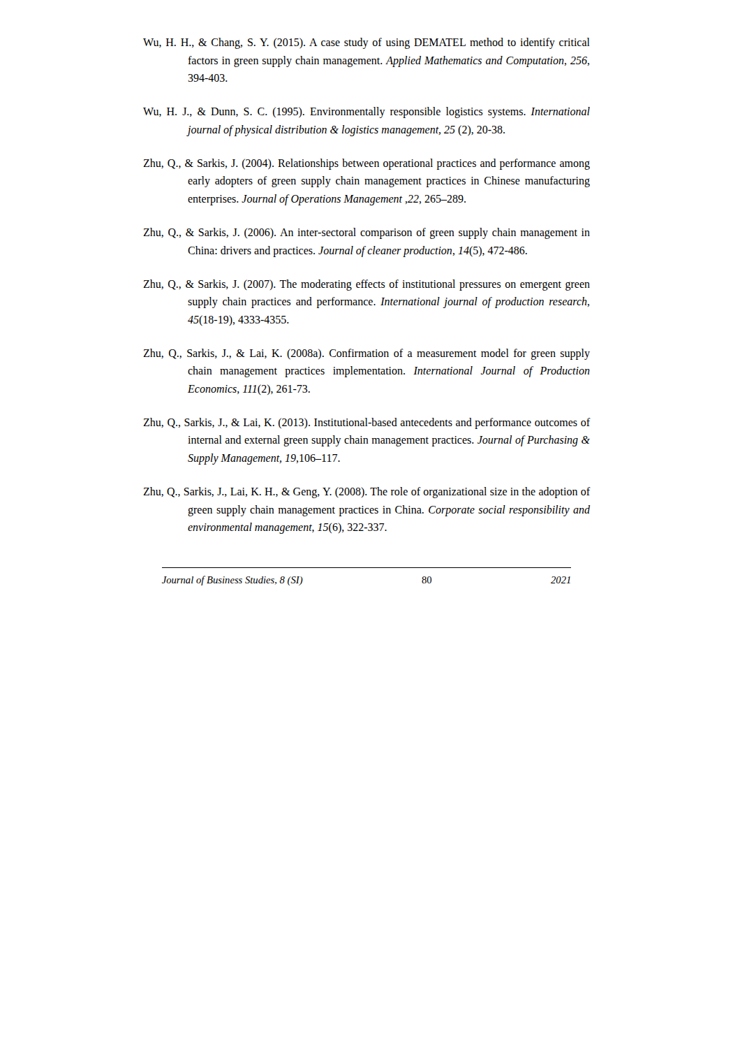Wu, H. H., & Chang, S. Y. (2015). A case study of using DEMATEL method to identify critical factors in green supply chain management. Applied Mathematics and Computation, 256, 394-403.
Wu, H. J., & Dunn, S. C. (1995). Environmentally responsible logistics systems. International journal of physical distribution & logistics management, 25 (2), 20-38.
Zhu, Q., & Sarkis, J. (2004). Relationships between operational practices and performance among early adopters of green supply chain management practices in Chinese manufacturing enterprises. Journal of Operations Management ,22, 265–289.
Zhu, Q., & Sarkis, J. (2006). An inter-sectoral comparison of green supply chain management in China: drivers and practices. Journal of cleaner production, 14(5), 472-486.
Zhu, Q., & Sarkis, J. (2007). The moderating effects of institutional pressures on emergent green supply chain practices and performance. International journal of production research, 45(18-19), 4333-4355.
Zhu, Q., Sarkis, J., & Lai, K. (2008a). Confirmation of a measurement model for green supply chain management practices implementation. International Journal of Production Economics, 111(2), 261-73.
Zhu, Q., Sarkis, J., & Lai, K. (2013). Institutional-based antecedents and performance outcomes of internal and external green supply chain management practices. Journal of Purchasing & Supply Management, 19,106–117.
Zhu, Q., Sarkis, J., Lai, K. H., & Geng, Y. (2008). The role of organizational size in the adoption of green supply chain management practices in China. Corporate social responsibility and environmental management, 15(6), 322-337.
Journal of Business Studies, 8 (SI) 80 2021